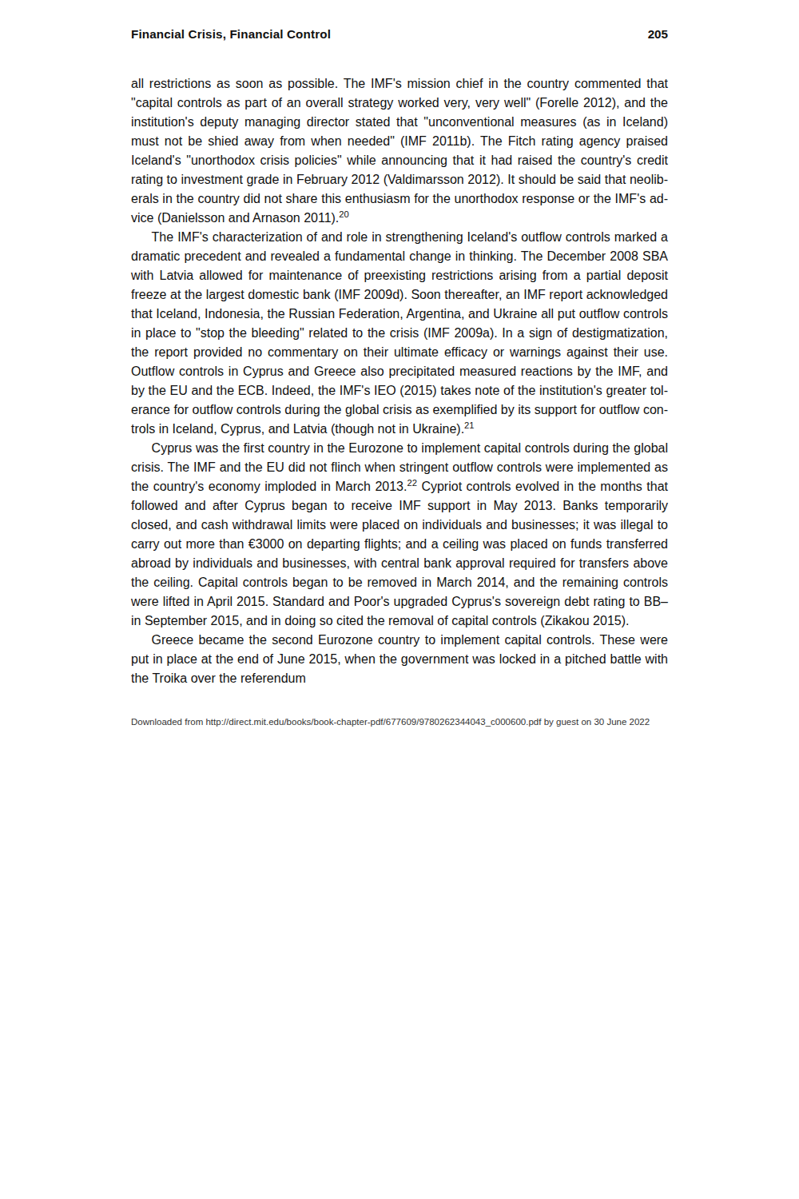Financial Crisis, Financial Control 205
all restrictions as soon as possible. The IMF's mission chief in the country commented that "capital controls as part of an overall strategy worked very, very well" (Forelle 2012), and the institution's deputy managing director stated that "unconventional measures (as in Iceland) must not be shied away from when needed" (IMF 2011b). The Fitch rating agency praised Iceland's "unorthodox crisis policies" while announcing that it had raised the country's credit rating to investment grade in February 2012 (Valdimarsson 2012). It should be said that neoliberals in the country did not share this enthusiasm for the unorthodox response or the IMF's advice (Danielsson and Arnason 2011).20
The IMF's characterization of and role in strengthening Iceland's outflow controls marked a dramatic precedent and revealed a fundamental change in thinking. The December 2008 SBA with Latvia allowed for maintenance of preexisting restrictions arising from a partial deposit freeze at the largest domestic bank (IMF 2009d). Soon thereafter, an IMF report acknowledged that Iceland, Indonesia, the Russian Federation, Argentina, and Ukraine all put outflow controls in place to "stop the bleeding" related to the crisis (IMF 2009a). In a sign of destigmatization, the report provided no commentary on their ultimate efficacy or warnings against their use. Outflow controls in Cyprus and Greece also precipitated measured reactions by the IMF, and by the EU and the ECB. Indeed, the IMF's IEO (2015) takes note of the institution's greater tolerance for outflow controls during the global crisis as exemplified by its support for outflow controls in Iceland, Cyprus, and Latvia (though not in Ukraine).21
Cyprus was the first country in the Eurozone to implement capital controls during the global crisis. The IMF and the EU did not flinch when stringent outflow controls were implemented as the country's economy imploded in March 2013.22 Cypriot controls evolved in the months that followed and after Cyprus began to receive IMF support in May 2013. Banks temporarily closed, and cash withdrawal limits were placed on individuals and businesses; it was illegal to carry out more than €3000 on departing flights; and a ceiling was placed on funds transferred abroad by individuals and businesses, with central bank approval required for transfers above the ceiling. Capital controls began to be removed in March 2014, and the remaining controls were lifted in April 2015. Standard and Poor's upgraded Cyprus's sovereign debt rating to BB–in September 2015, and in doing so cited the removal of capital controls (Zikakou 2015).
Greece became the second Eurozone country to implement capital controls. These were put in place at the end of June 2015, when the government was locked in a pitched battle with the Troika over the referendum
Downloaded from http://direct.mit.edu/books/book-chapter-pdf/677609/9780262344043_c000600.pdf by guest on 30 June 2022